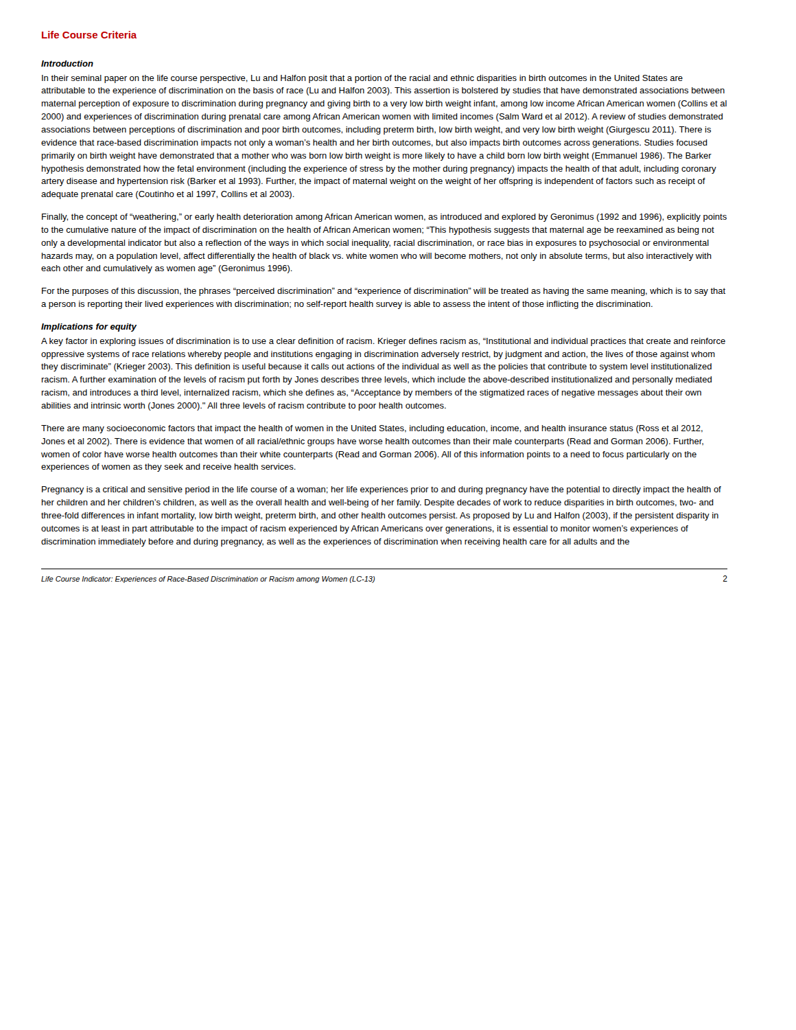Life Course Criteria
Introduction
In their seminal paper on the life course perspective, Lu and Halfon posit that a portion of the racial and ethnic disparities in birth outcomes in the United States are attributable to the experience of discrimination on the basis of race (Lu and Halfon 2003). This assertion is bolstered by studies that have demonstrated associations between maternal perception of exposure to discrimination during pregnancy and giving birth to a very low birth weight infant, among low income African American women (Collins et al 2000) and experiences of discrimination during prenatal care among African American women with limited incomes (Salm Ward et al 2012). A review of studies demonstrated associations between perceptions of discrimination and poor birth outcomes, including preterm birth, low birth weight, and very low birth weight (Giurgescu 2011). There is evidence that race-based discrimination impacts not only a woman’s health and her birth outcomes, but also impacts birth outcomes across generations. Studies focused primarily on birth weight have demonstrated that a mother who was born low birth weight is more likely to have a child born low birth weight (Emmanuel 1986). The Barker hypothesis demonstrated how the fetal environment (including the experience of stress by the mother during pregnancy) impacts the health of that adult, including coronary artery disease and hypertension risk (Barker et al 1993). Further, the impact of maternal weight on the weight of her offspring is independent of factors such as receipt of adequate prenatal care (Coutinho et al 1997, Collins et al 2003).
Finally, the concept of “weathering,” or early health deterioration among African American women, as introduced and explored by Geronimus (1992 and 1996), explicitly points to the cumulative nature of the impact of discrimination on the health of African American women; “This hypothesis suggests that maternal age be reexamined as being not only a developmental indicator but also a reflection of the ways in which social inequality, racial discrimination, or race bias in exposures to psychosocial or environmental hazards may, on a population level, affect differentially the health of black vs. white women who will become mothers, not only in absolute terms, but also interactively with each other and cumulatively as women age” (Geronimus 1996).
For the purposes of this discussion, the phrases “perceived discrimination” and “experience of discrimination” will be treated as having the same meaning, which is to say that a person is reporting their lived experiences with discrimination; no self-report health survey is able to assess the intent of those inflicting the discrimination.
Implications for equity
A key factor in exploring issues of discrimination is to use a clear definition of racism. Krieger defines racism as, “Institutional and individual practices that create and reinforce oppressive systems of race relations whereby people and institutions engaging in discrimination adversely restrict, by judgment and action, the lives of those against whom they discriminate” (Krieger 2003). This definition is useful because it calls out actions of the individual as well as the policies that contribute to system level institutionalized racism. A further examination of the levels of racism put forth by Jones describes three levels, which include the above-described institutionalized and personally mediated racism, and introduces a third level, internalized racism, which she defines as, “Acceptance by members of the stigmatized races of negative messages about their own abilities and intrinsic worth (Jones 2000)." All three levels of racism contribute to poor health outcomes.
There are many socioeconomic factors that impact the health of women in the United States, including education, income, and health insurance status (Ross et al 2012, Jones et al 2002). There is evidence that women of all racial/ethnic groups have worse health outcomes than their male counterparts (Read and Gorman 2006). Further, women of color have worse health outcomes than their white counterparts (Read and Gorman 2006). All of this information points to a need to focus particularly on the experiences of women as they seek and receive health services.
Pregnancy is a critical and sensitive period in the life course of a woman; her life experiences prior to and during pregnancy have the potential to directly impact the health of her children and her children’s children, as well as the overall health and well-being of her family. Despite decades of work to reduce disparities in birth outcomes, two- and three-fold differences in infant mortality, low birth weight, preterm birth, and other health outcomes persist. As proposed by Lu and Halfon (2003), if the persistent disparity in outcomes is at least in part attributable to the impact of racism experienced by African Americans over generations, it is essential to monitor women’s experiences of discrimination immediately before and during pregnancy, as well as the experiences of discrimination when receiving health care for all adults and the
Life Course Indicator: Experiences of Race-Based Discrimination or Racism among Women (LC-13) 2